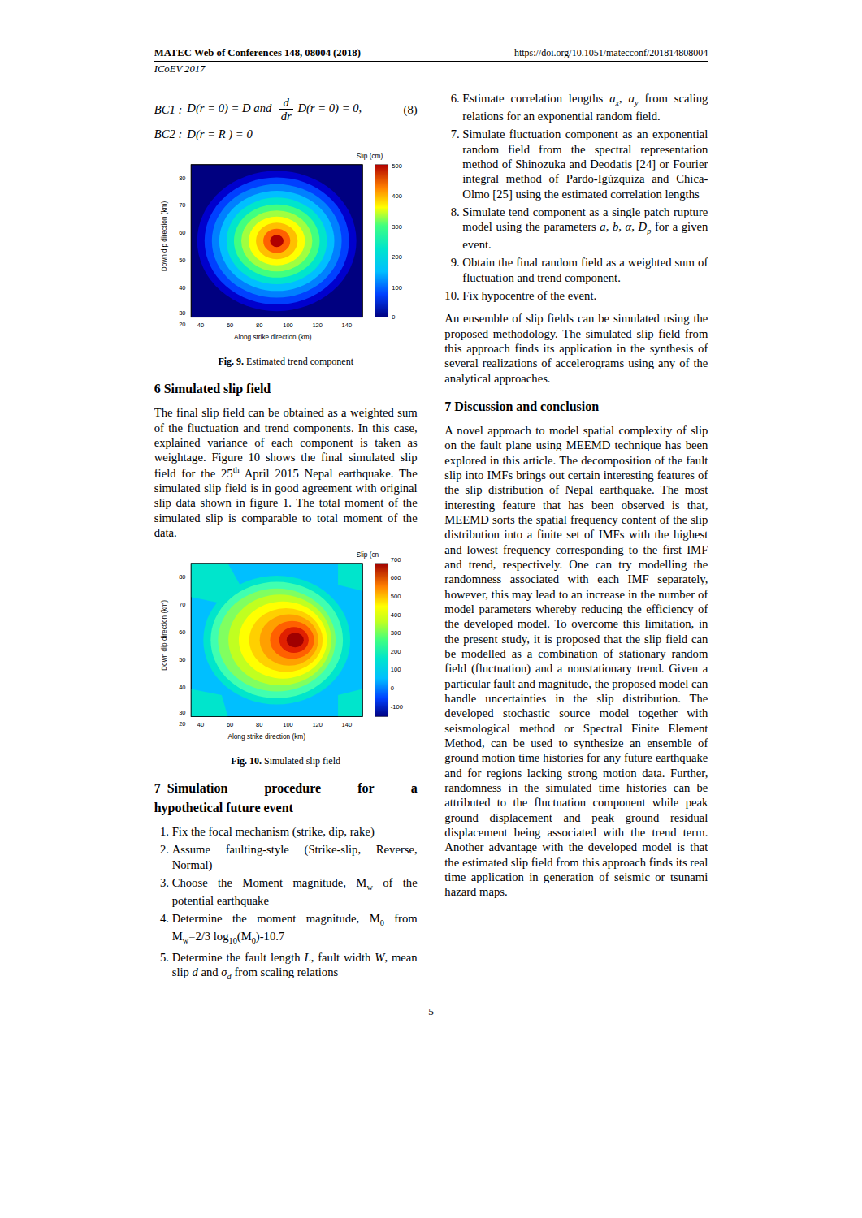MATEC Web of Conferences 148, 08004 (2018)
https://doi.org/10.1051/matecconf/201814808004
ICoEV 2017
BC1 : D(r = 0) = D and ddr D(r = 0) = 0,
BC2 : D(r = R ) = 0
(8)
Fig. 9. Estimated trend component
6 Simulated slip field
The final slip field can be obtained as a weighted sum of the fluctuation and trend components. In this case, explained variance of each component is taken as weightage. Figure 10 shows the final simulated slip field for the 25th April 2015 Nepal earthquake. The simulated slip field is in good agreement with original slip data shown in figure 1. The total moment of the simulated slip is comparable to total moment of the data.
Fig. 10. Simulated slip field
7 Simulation procedure for a
hypothetical future event
Fix the focal mechanism (strike, dip, rake)
Assume faulting-style (Strike-slip, Reverse, Normal)
Choose the Moment magnitude, Mw of the potential earthquake
Determine the moment magnitude, M0 from Mw=2/3 log10(M0)-10.7
Determine the fault length L, fault width W, mean slip d and σd from scaling relations
Estimate correlation lengths ax, ay from scaling relations for an exponential random field.
Simulate fluctuation component as an exponential random field from the spectral representation method of Shinozuka and Deodatis [24] or Fourier integral method of Pardo-Igúzquiza and Chica-Olmo [25] using the estimated correlation lengths
Simulate tend component as a single patch rupture model using the parameters a, b, α, Dp for a given event.
Obtain the final random field as a weighted sum of fluctuation and trend component.
Fix hypocentre of the event.
An ensemble of slip fields can be simulated using the proposed methodology. The simulated slip field from this approach finds its application in the synthesis of several realizations of accelerograms using any of the analytical approaches.
7 Discussion and conclusion
A novel approach to model spatial complexity of slip on the fault plane using MEEMD technique has been explored in this article. The decomposition of the fault slip into IMFs brings out certain interesting features of the slip distribution of Nepal earthquake. The most interesting feature that has been observed is that, MEEMD sorts the spatial frequency content of the slip distribution into a finite set of IMFs with the highest and lowest frequency corresponding to the first IMF and trend, respectively. One can try modelling the randomness associated with each IMF separately, however, this may lead to an increase in the number of model parameters whereby reducing the efficiency of the developed model. To overcome this limitation, in the present study, it is proposed that the slip field can be modelled as a combination of stationary random field (fluctuation) and a nonstationary trend. Given a particular fault and magnitude, the proposed model can handle uncertainties in the slip distribution. The developed stochastic source model together with seismological method or Spectral Finite Element Method, can be used to synthesize an ensemble of ground motion time histories for any future earthquake and for regions lacking strong motion data. Further, randomness in the simulated time histories can be attributed to the fluctuation component while peak ground displacement and peak ground residual displacement being associated with the trend term. Another advantage with the developed model is that the estimated slip field from this approach finds its real time application in generation of seismic or tsunami hazard maps.
5